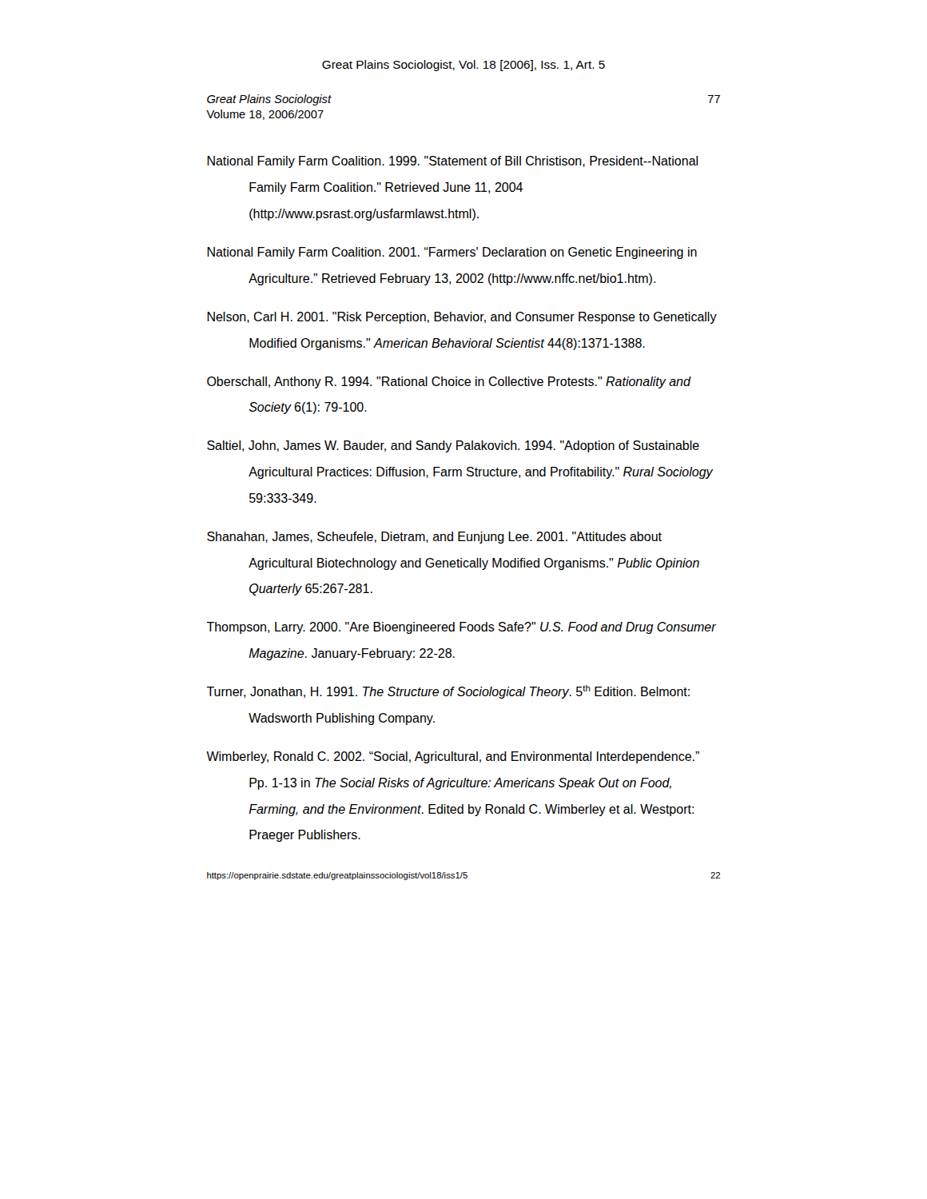Great Plains Sociologist, Vol. 18 [2006], Iss. 1, Art. 5
Great Plains Sociologist 77
Volume 18, 2006/2007
National Family Farm Coalition. 1999. "Statement of Bill Christison, President--National Family Farm Coalition." Retrieved June 11, 2004 (http://www.psrast.org/usfarmlawst.html).
National Family Farm Coalition. 2001. “Farmers' Declaration on Genetic Engineering in Agriculture.” Retrieved February 13, 2002 (http://www.nffc.net/bio1.htm).
Nelson, Carl H. 2001. "Risk Perception, Behavior, and Consumer Response to Genetically Modified Organisms." American Behavioral Scientist 44(8):1371-1388.
Oberschall, Anthony R. 1994. "Rational Choice in Collective Protests." Rationality and Society 6(1): 79-100.
Saltiel, John, James W. Bauder, and Sandy Palakovich. 1994. "Adoption of Sustainable Agricultural Practices: Diffusion, Farm Structure, and Profitability." Rural Sociology 59:333-349.
Shanahan, James, Scheufele, Dietram, and Eunjung Lee. 2001. "Attitudes about Agricultural Biotechnology and Genetically Modified Organisms." Public Opinion Quarterly 65:267-281.
Thompson, Larry. 2000. "Are Bioengineered Foods Safe?" U.S. Food and Drug Consumer Magazine. January-February: 22-28.
Turner, Jonathan, H. 1991. The Structure of Sociological Theory. 5th Edition. Belmont: Wadsworth Publishing Company.
Wimberley, Ronald C. 2002. “Social, Agricultural, and Environmental Interdependence.” Pp. 1-13 in The Social Risks of Agriculture: Americans Speak Out on Food, Farming, and the Environment. Edited by Ronald C. Wimberley et al. Westport: Praeger Publishers.
https://openprairie.sdstate.edu/greatplainssociologist/vol18/iss1/5 22